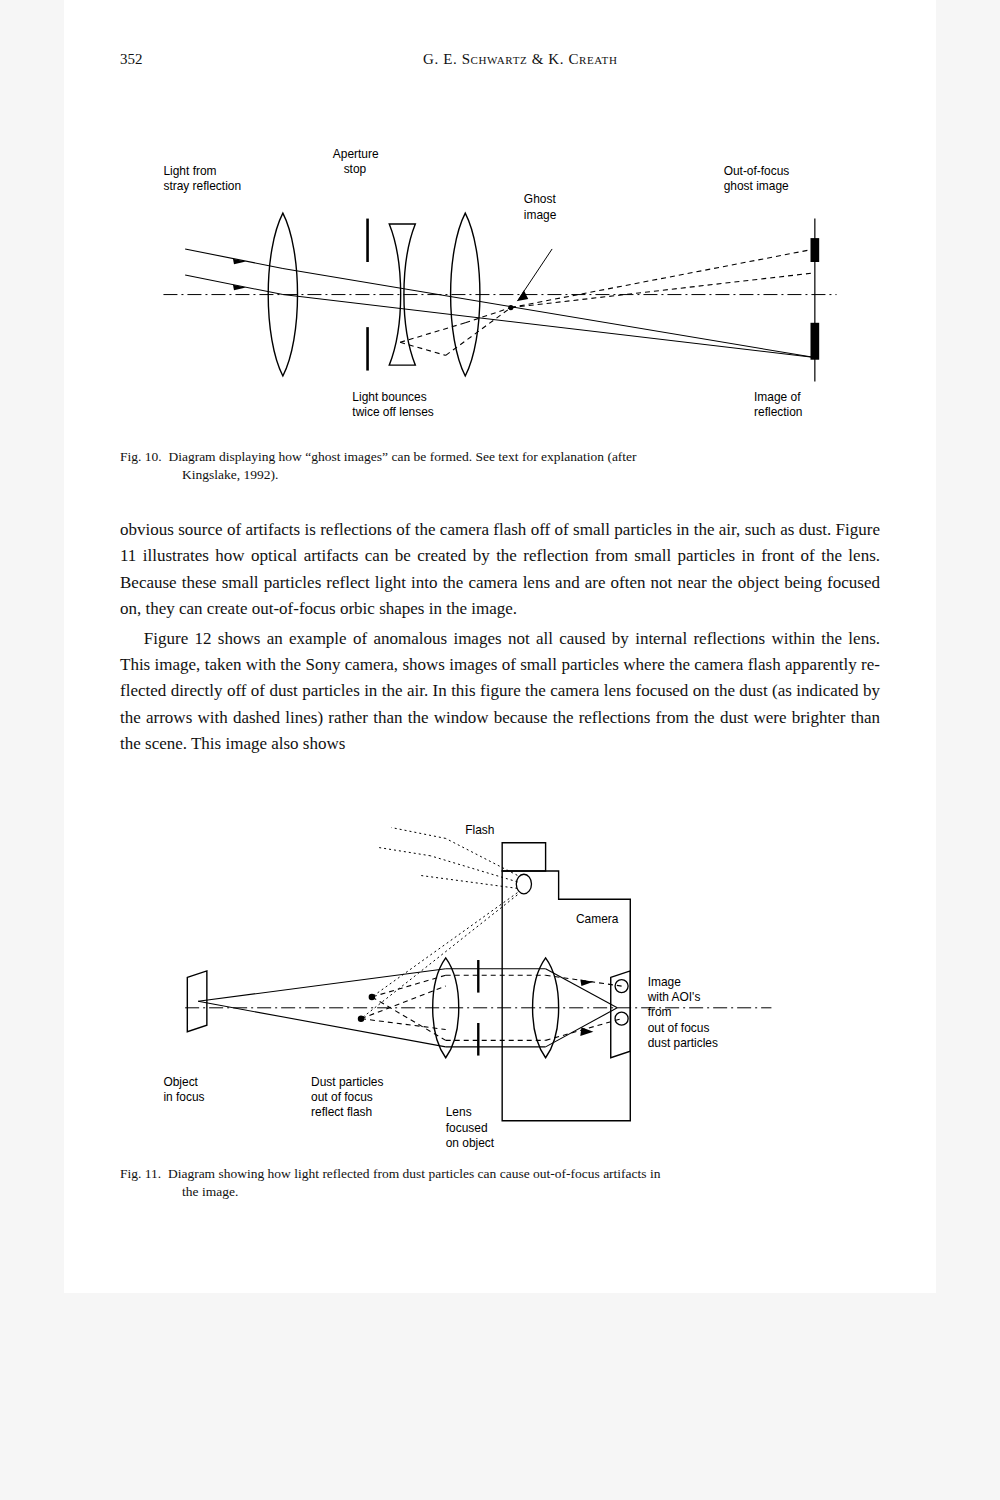352 G. E. Schwartz & K. Creath
Light from stray reflection Aperture stop Ghost image Out-of-focus ghost image Light bounces twice off lenses Image of reflection
Fig. 10. Diagram displaying how “ghost images” can be formed. See text for explanation (after Kingslake, 1992).
obvious source of artifacts is reflections of the camera flash off of small particles in the air, such as dust. Figure 11 illustrates how optical artifacts can be created by the reflection from small particles in front of the lens. Because these small particles reflect light into the camera lens and are often not near the object being focused on, they can create out-of-focus orbic shapes in the image.
Figure 12 shows an example of anomalous images not all caused by internal reflections within the lens. This image, taken with the Sony camera, shows images of small particles where the camera flash apparently reflected directly off of dust particles in the air. In this figure the camera lens focused on the dust (as indicated by the arrows with dashed lines) rather than the window because the reflections from the dust were brighter than the scene. This image also shows
Flash Camera Image with AOI's from out of focus dust particles Object in focus Dust particles out of focus reflect flash Lens focused on object
Fig. 11. Diagram showing how light reflected from dust particles can cause out-of-focus artifacts in the image.